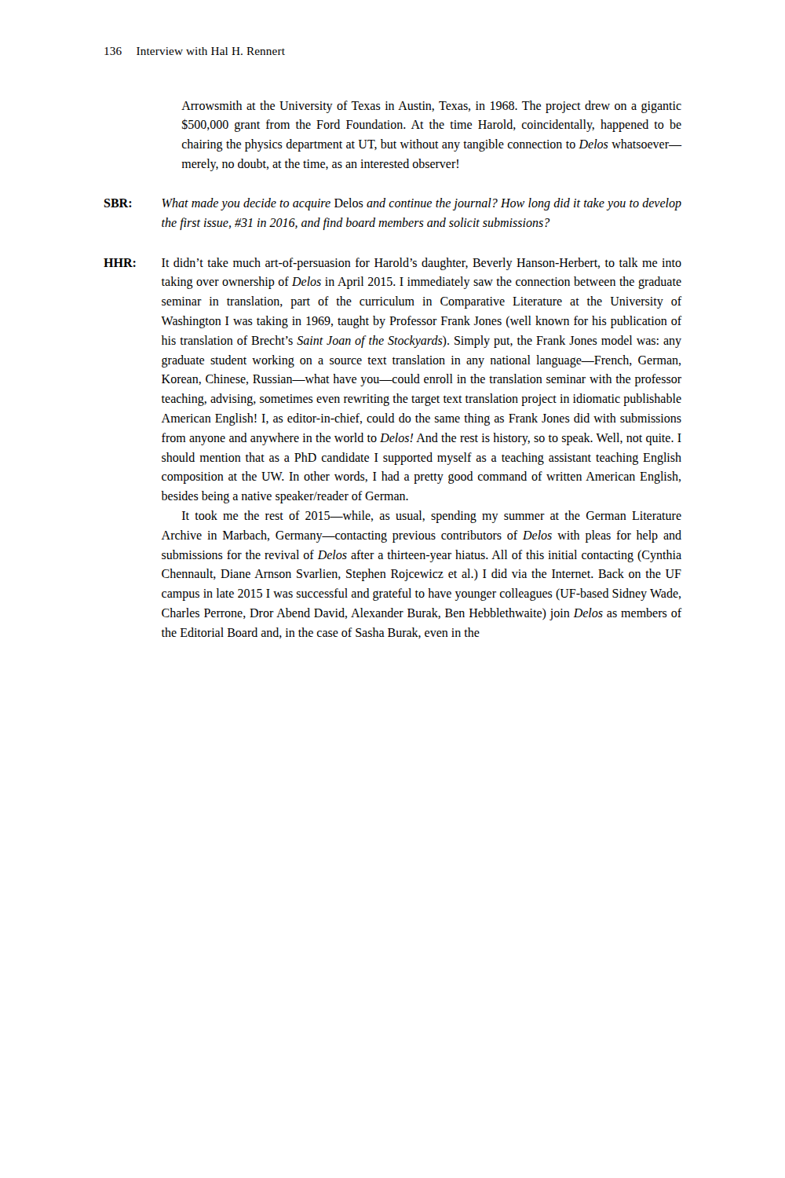136 Interview with Hal H. Rennert
Arrowsmith at the University of Texas in Austin, Texas, in 1968. The project drew on a gigantic $500,000 grant from the Ford Foundation. At the time Harold, coincidentally, happened to be chairing the physics department at UT, but without any tangible connection to Delos whatsoever—merely, no doubt, at the time, as an interested observer!
SBR:
What made you decide to acquire Delos and continue the journal? How long did it take you to develop the first issue, #31 in 2016, and find board members and solicit submissions?
HHR:
It didn’t take much art-of-persuasion for Harold’s daughter, Beverly Hanson-Herbert, to talk me into taking over ownership of Delos in April 2015. I immediately saw the connection between the graduate seminar in translation, part of the curriculum in Comparative Literature at the University of Washington I was taking in 1969, taught by Professor Frank Jones (well known for his publication of his translation of Brecht’s Saint Joan of the Stockyards). Simply put, the Frank Jones model was: any graduate student working on a source text translation in any national language—French, German, Korean, Chinese, Russian—what have you—could enroll in the translation seminar with the professor teaching, advising, sometimes even rewriting the target text translation project in idiomatic publishable American English! I, as editor-in-chief, could do the same thing as Frank Jones did with submissions from anyone and anywhere in the world to Delos! And the rest is history, so to speak. Well, not quite. I should mention that as a PhD candidate I supported myself as a teaching assistant teaching English composition at the UW. In other words, I had a pretty good command of written American English, besides being a native speaker/reader of German.
It took me the rest of 2015—while, as usual, spending my summer at the German Literature Archive in Marbach, Germany—contacting previous contributors of Delos with pleas for help and submissions for the revival of Delos after a thirteen-year hiatus. All of this initial contacting (Cynthia Chennault, Diane Arnson Svarlien, Stephen Rojcewicz et al.) I did via the Internet. Back on the UF campus in late 2015 I was successful and grateful to have younger colleagues (UF-based Sidney Wade, Charles Perrone, Dror Abend David, Alexander Burak, Ben Hebblethwaite) join Delos as members of the Editorial Board and, in the case of Sasha Burak, even in the